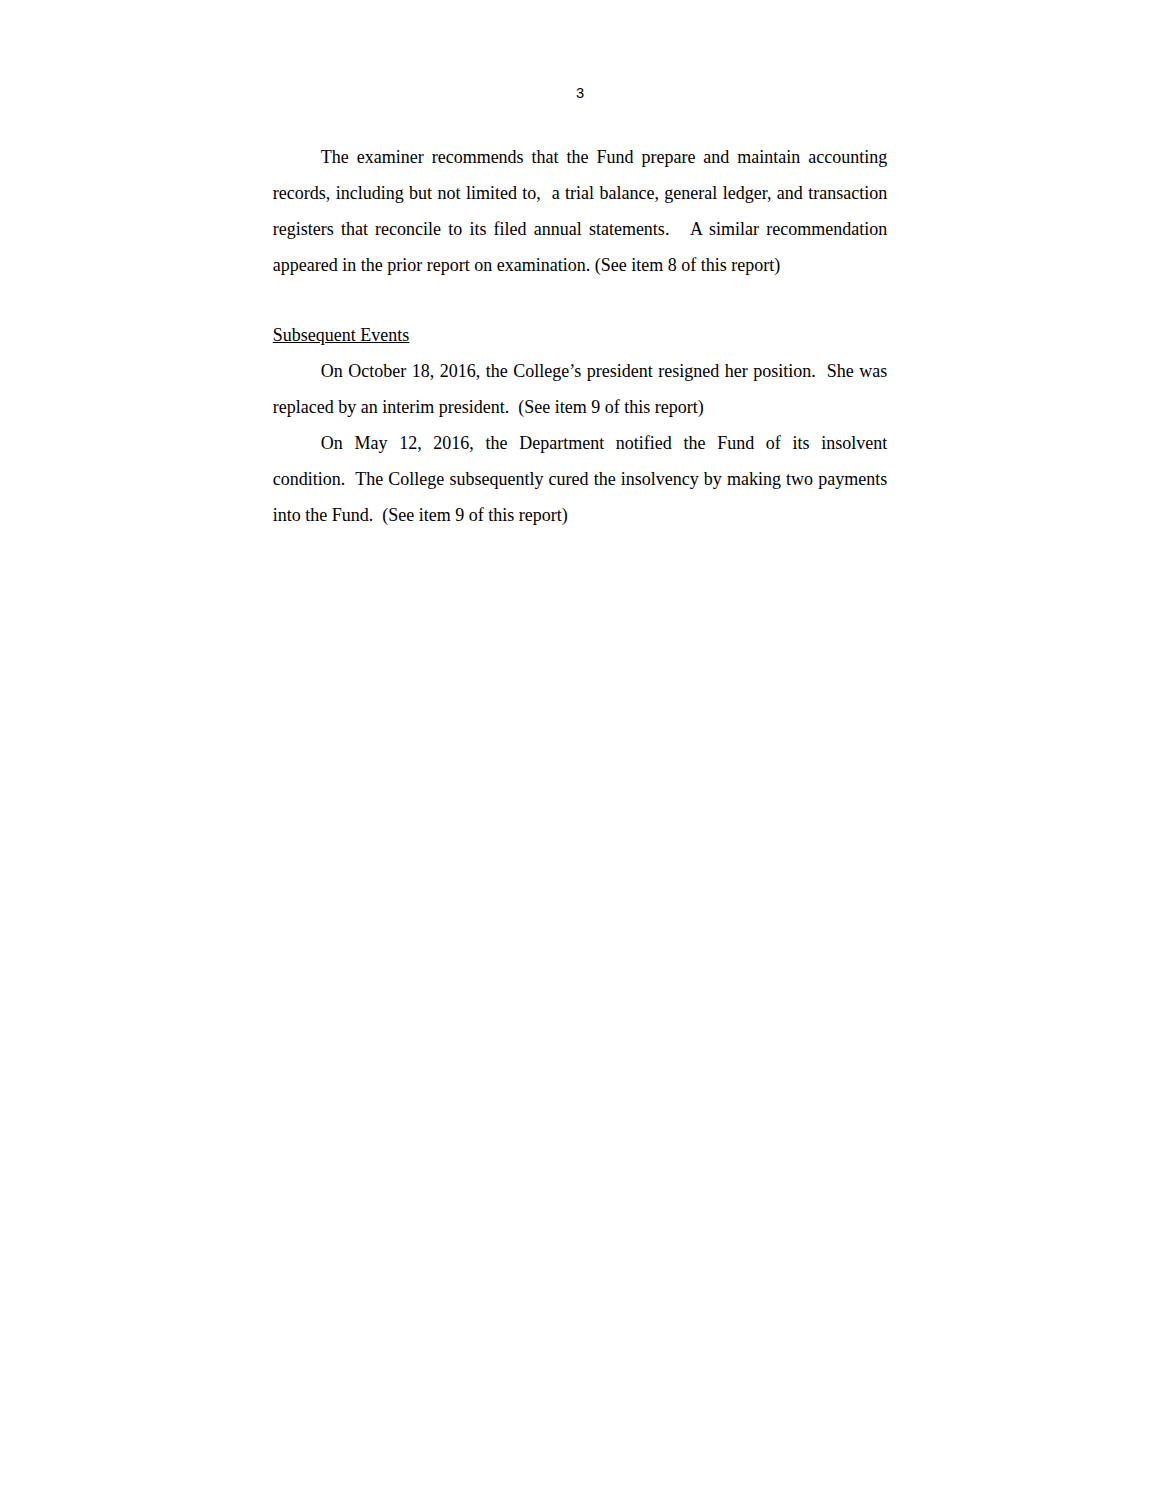3
The examiner recommends that the Fund prepare and maintain accounting records, including but not limited to, a trial balance, general ledger, and transaction registers that reconcile to its filed annual statements. A similar recommendation appeared in the prior report on examination. (See item 8 of this report)
Subsequent Events
On October 18, 2016, the College’s president resigned her position. She was replaced by an interim president. (See item 9 of this report)
On May 12, 2016, the Department notified the Fund of its insolvent condition. The College subsequently cured the insolvency by making two payments into the Fund. (See item 9 of this report)